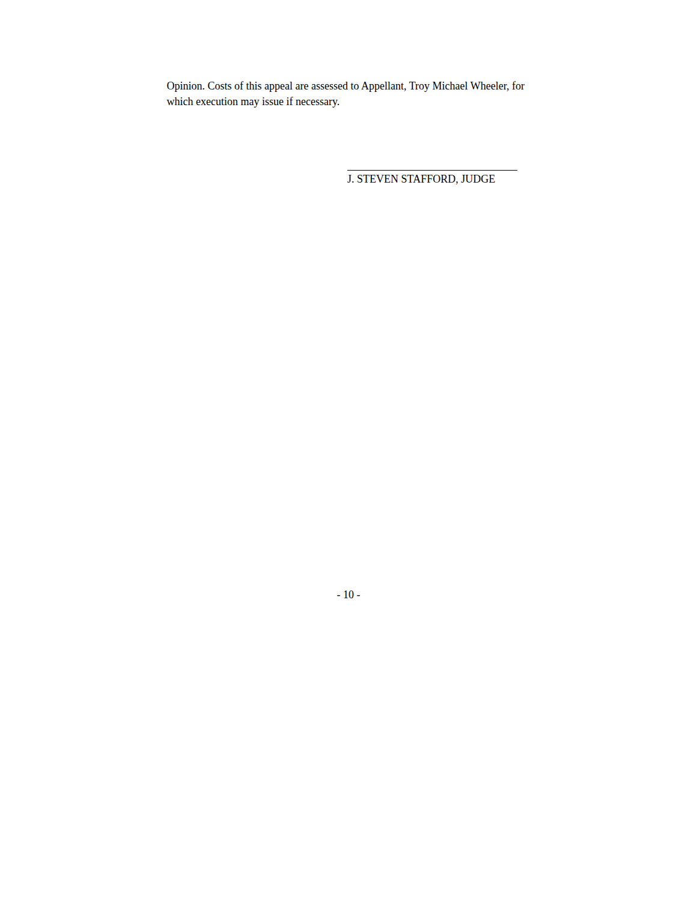Opinion. Costs of this appeal are assessed to Appellant, Troy Michael Wheeler, for which execution may issue if necessary.
J. STEVEN STAFFORD, JUDGE
- 10 -